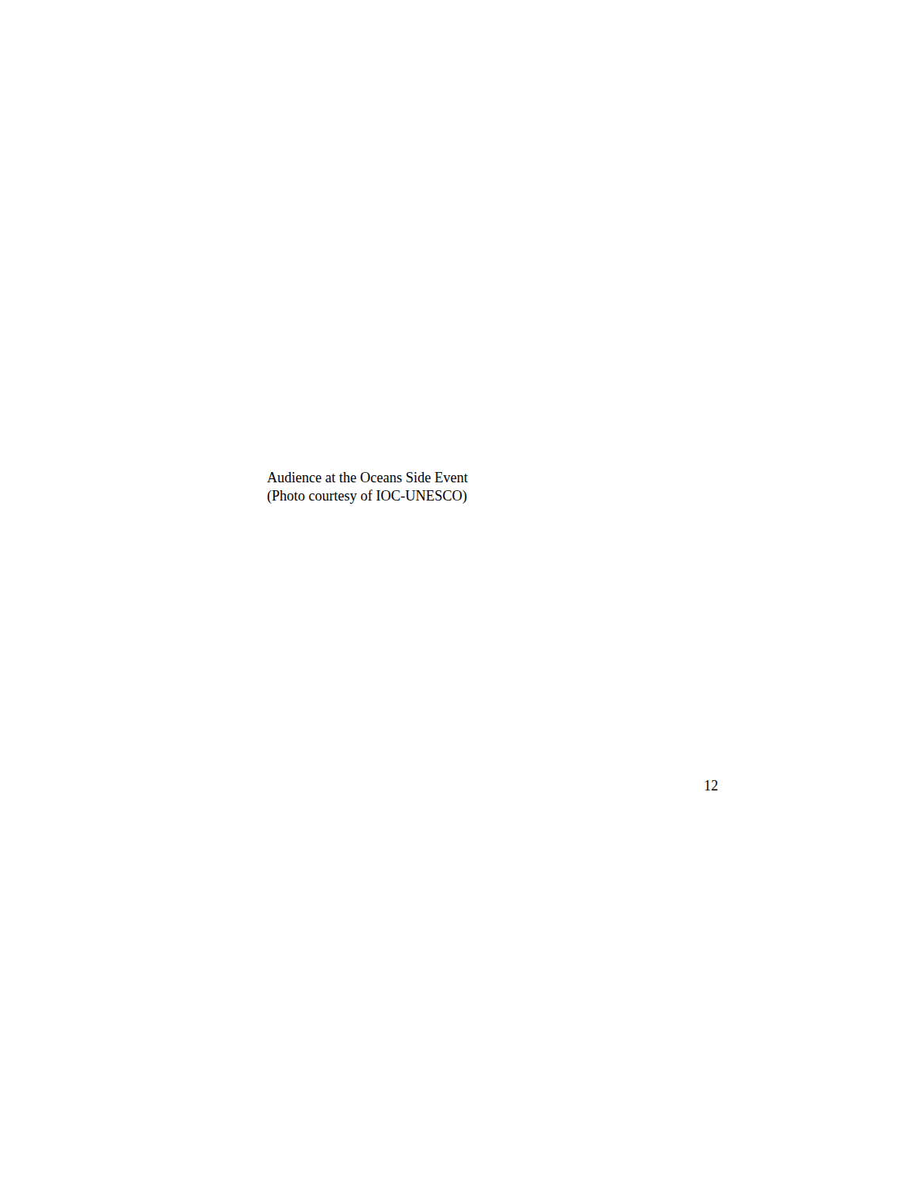Audience at the Oceans Side Event (Photo courtesy of IOC-UNESCO)
12